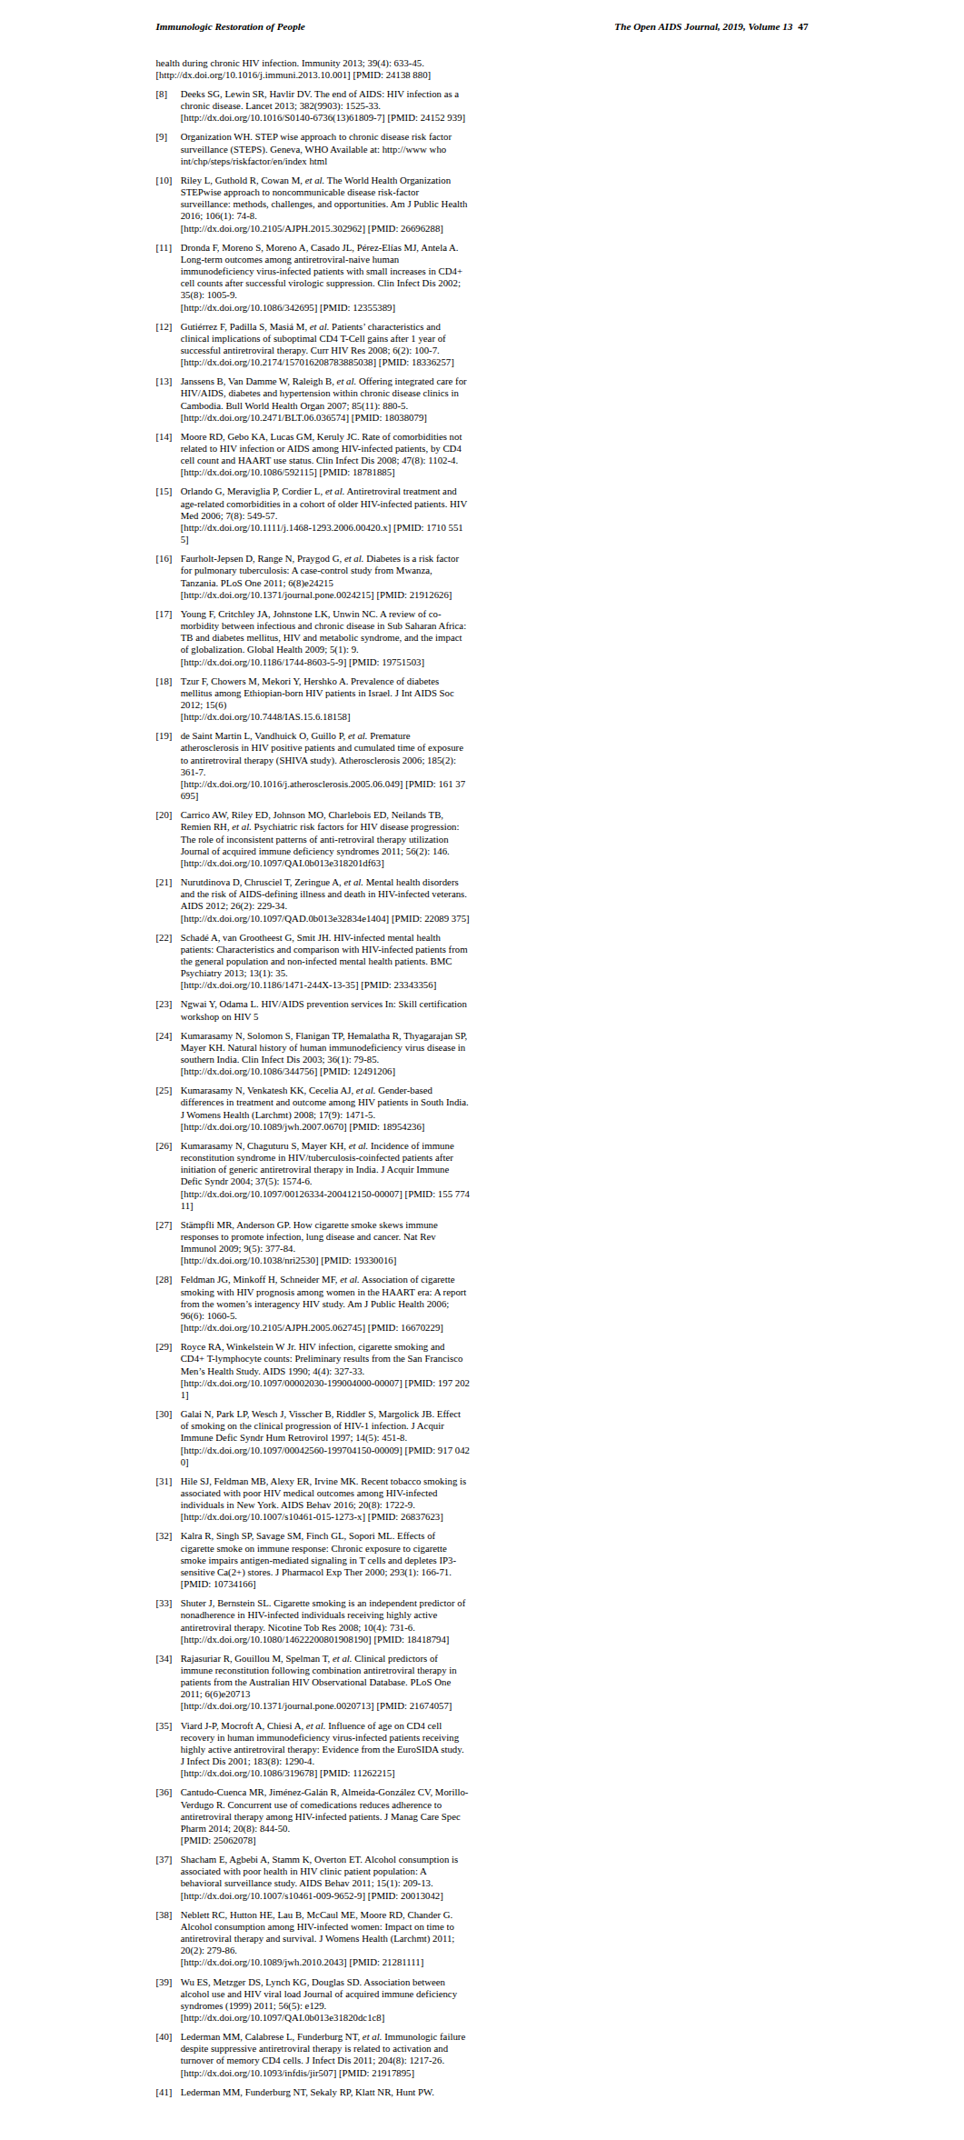Immunologic Restoration of People
The Open AIDS Journal, 2019, Volume 1347
health during chronic HIV infection. Immunity 2013; 39(4): 633-45.
[http://dx.doi.org/10.1016/j.immuni.2013.10.001] [PMID: 24138 880]
[8] Deeks SG, Lewin SR, Havlir DV. The end of AIDS: HIV infection as a chronic disease. Lancet 2013; 382(9903): 1525-33.
[http://dx.doi.org/10.1016/S0140-6736(13)61809-7] [PMID: 24152 939]
[9] Organization WH. STEP wise approach to chronic disease risk factor surveillance (STEPS). Geneva, WHO Available at: http://www who int/chp/steps/riskfactor/en/index html
[10] Riley L, Guthold R, Cowan M, et al. The World Health Organization STEPwise approach to noncommunicable disease risk-factor surveillance: methods, challenges, and opportunities. Am J Public Health 2016; 106(1): 74-8.
[http://dx.doi.org/10.2105/AJPH.2015.302962] [PMID: 26696288]
[11] Dronda F, Moreno S, Moreno A, Casado JL, Pérez-Elías MJ, Antela A. Long-term outcomes among antiretroviral-naive human immunodeficiency virus-infected patients with small increases in CD4+ cell counts after successful virologic suppression. Clin Infect Dis 2002; 35(8): 1005-9.
[http://dx.doi.org/10.1086/342695] [PMID: 12355389]
[12] Gutiérrez F, Padilla S, Masiá M, et al. Patients’ characteristics and clinical implications of suboptimal CD4 T-Cell gains after 1 year of successful antiretroviral therapy. Curr HIV Res 2008; 6(2): 100-7.
[http://dx.doi.org/10.2174/157016208783885038] [PMID: 18336257]
[13] Janssens B, Van Damme W, Raleigh B, et al. Offering integrated care for HIV/AIDS, diabetes and hypertension within chronic disease clinics in Cambodia. Bull World Health Organ 2007; 85(11): 880-5.
[http://dx.doi.org/10.2471/BLT.06.036574] [PMID: 18038079]
[14] Moore RD, Gebo KA, Lucas GM, Keruly JC. Rate of comorbidities not related to HIV infection or AIDS among HIV-infected patients, by CD4 cell count and HAART use status. Clin Infect Dis 2008; 47(8): 1102-4.
[http://dx.doi.org/10.1086/592115] [PMID: 18781885]
[15] Orlando G, Meraviglia P, Cordier L, et al. Antiretroviral treatment and age-related comorbidities in a cohort of older HIV-infected patients. HIV Med 2006; 7(8): 549-57.
[http://dx.doi.org/10.1111/j.1468-1293.2006.00420.x] [PMID: 1710 5515]
[16] Faurholt-Jepsen D, Range N, Praygod G, et al. Diabetes is a risk factor for pulmonary tuberculosis: A case-control study from Mwanza, Tanzania. PLoS One 2011; 6(8)e24215
[http://dx.doi.org/10.1371/journal.pone.0024215] [PMID: 21912626]
[17] Young F, Critchley JA, Johnstone LK, Unwin NC. A review of co-morbidity between infectious and chronic disease in Sub Saharan Africa: TB and diabetes mellitus, HIV and metabolic syndrome, and the impact of globalization. Global Health 2009; 5(1): 9.
[http://dx.doi.org/10.1186/1744-8603-5-9] [PMID: 19751503]
[18] Tzur F, Chowers M, Mekori Y, Hershko A. Prevalence of diabetes mellitus among Ethiopian-born HIV patients in Israel. J Int AIDS Soc 2012; 15(6)
[http://dx.doi.org/10.7448/IAS.15.6.18158]
[19] de Saint Martin L, Vandhuick O, Guillo P, et al. Premature atherosclerosis in HIV positive patients and cumulated time of exposure to antiretroviral therapy (SHIVA study). Atherosclerosis 2006; 185(2): 361-7.
[http://dx.doi.org/10.1016/j.atherosclerosis.2005.06.049] [PMID: 161 37695]
[20] Carrico AW, Riley ED, Johnson MO, Charlebois ED, Neilands TB, Remien RH, et al. Psychiatric risk factors for HIV disease progression: The role of inconsistent patterns of anti-retroviral therapy utilization Journal of acquired immune deficiency syndromes 2011; 56(2): 146.
[http://dx.doi.org/10.1097/QAI.0b013e318201df63]
[21] Nurutdinova D, Chrusciel T, Zeringue A, et al. Mental health disorders and the risk of AIDS-defining illness and death in HIV-infected veterans. AIDS 2012; 26(2): 229-34.
[http://dx.doi.org/10.1097/QAD.0b013e32834e1404] [PMID: 22089 375]
[22] Schadé A, van Grootheest G, Smit JH. HIV-infected mental health patients: Characteristics and comparison with HIV-infected patients from the general population and non-infected mental health patients. BMC Psychiatry 2013; 13(1): 35.
[http://dx.doi.org/10.1186/1471-244X-13-35] [PMID: 23343356]
[23] Ngwai Y, Odama L. HIV/AIDS prevention services In: Skill certification workshop on HIV 5
[24] Kumarasamy N, Solomon S, Flanigan TP, Hemalatha R, Thyagarajan SP, Mayer KH. Natural history of human immunodeficiency virus disease in southern India. Clin Infect Dis 2003; 36(1): 79-85.
[http://dx.doi.org/10.1086/344756] [PMID: 12491206]
[25] Kumarasamy N, Venkatesh KK, Cecelia AJ, et al. Gender-based differences in treatment and outcome among HIV patients in South India. J Womens Health (Larchmt) 2008; 17(9): 1471-5.
[http://dx.doi.org/10.1089/jwh.2007.0670] [PMID: 18954236]
[26] Kumarasamy N, Chaguturu S, Mayer KH, et al. Incidence of immune reconstitution syndrome in HIV/tuberculosis-coinfected patients after initiation of generic antiretroviral therapy in India. J Acquir Immune Defic Syndr 2004; 37(5): 1574-6.
[http://dx.doi.org/10.1097/00126334-200412150-00007] [PMID: 155 77411]
[27] Stämpfli MR, Anderson GP. How cigarette smoke skews immune responses to promote infection, lung disease and cancer. Nat Rev Immunol 2009; 9(5): 377-84.
[http://dx.doi.org/10.1038/nri2530] [PMID: 19330016]
[28] Feldman JG, Minkoff H, Schneider MF, et al. Association of cigarette smoking with HIV prognosis among women in the HAART era: A report from the women’s interagency HIV study. Am J Public Health 2006; 96(6): 1060-5.
[http://dx.doi.org/10.2105/AJPH.2005.062745] [PMID: 16670229]
[29] Royce RA, Winkelstein W Jr. HIV infection, cigarette smoking and CD4+ T-lymphocyte counts: Preliminary results from the San Francisco Men’s Health Study. AIDS 1990; 4(4): 327-33.
[http://dx.doi.org/10.1097/00002030-199004000-00007] [PMID: 197 2021]
[30] Galai N, Park LP, Wesch J, Visscher B, Riddler S, Margolick JB. Effect of smoking on the clinical progression of HIV-1 infection. J Acquir Immune Defic Syndr Hum Retrovirol 1997; 14(5): 451-8.
[http://dx.doi.org/10.1097/00042560-199704150-00009] [PMID: 917 0420]
[31] Hile SJ, Feldman MB, Alexy ER, Irvine MK. Recent tobacco smoking is associated with poor HIV medical outcomes among HIV-infected individuals in New York. AIDS Behav 2016; 20(8): 1722-9.
[http://dx.doi.org/10.1007/s10461-015-1273-x] [PMID: 26837623]
[32] Kalra R, Singh SP, Savage SM, Finch GL, Sopori ML. Effects of cigarette smoke on immune response: Chronic exposure to cigarette smoke impairs antigen-mediated signaling in T cells and depletes IP3-sensitive Ca(2+) stores. J Pharmacol Exp Ther 2000; 293(1): 166-71.
[PMID: 10734166]
[33] Shuter J, Bernstein SL. Cigarette smoking is an independent predictor of nonadherence in HIV-infected individuals receiving highly active antiretroviral therapy. Nicotine Tob Res 2008; 10(4): 731-6.
[http://dx.doi.org/10.1080/14622200801908190] [PMID: 18418794]
[34] Rajasuriar R, Gouillou M, Spelman T, et al. Clinical predictors of immune reconstitution following combination antiretroviral therapy in patients from the Australian HIV Observational Database. PLoS One 2011; 6(6)e20713
[http://dx.doi.org/10.1371/journal.pone.0020713] [PMID: 21674057]
[35] Viard J-P, Mocroft A, Chiesi A, et al. Influence of age on CD4 cell recovery in human immunodeficiency virus-infected patients receiving highly active antiretroviral therapy: Evidence from the EuroSIDA study. J Infect Dis 2001; 183(8): 1290-4.
[http://dx.doi.org/10.1086/319678] [PMID: 11262215]
[36] Cantudo-Cuenca MR, Jiménez-Galán R, Almeida-González CV, Morillo-Verdugo R. Concurrent use of comedications reduces adherence to antiretroviral therapy among HIV-infected patients. J Manag Care Spec Pharm 2014; 20(8): 844-50.
[PMID: 25062078]
[37] Shacham E, Agbebi A, Stamm K, Overton ET. Alcohol consumption is associated with poor health in HIV clinic patient population: A behavioral surveillance study. AIDS Behav 2011; 15(1): 209-13.
[http://dx.doi.org/10.1007/s10461-009-9652-9] [PMID: 20013042]
[38] Neblett RC, Hutton HE, Lau B, McCaul ME, Moore RD, Chander G. Alcohol consumption among HIV-infected women: Impact on time to antiretroviral therapy and survival. J Womens Health (Larchmt) 2011; 20(2): 279-86.
[http://dx.doi.org/10.1089/jwh.2010.2043] [PMID: 21281111]
[39] Wu ES, Metzger DS, Lynch KG, Douglas SD. Association between alcohol use and HIV viral load Journal of acquired immune deficiency syndromes (1999) 2011; 56(5): e129.
[http://dx.doi.org/10.1097/QAI.0b013e31820dc1c8]
[40] Lederman MM, Calabrese L, Funderburg NT, et al. Immunologic failure despite suppressive antiretroviral therapy is related to activation and turnover of memory CD4 cells. J Infect Dis 2011; 204(8): 1217-26.
[http://dx.doi.org/10.1093/infdis/jir507] [PMID: 21917895]
[41] Lederman MM, Funderburg NT, Sekaly RP, Klatt NR, Hunt PW.